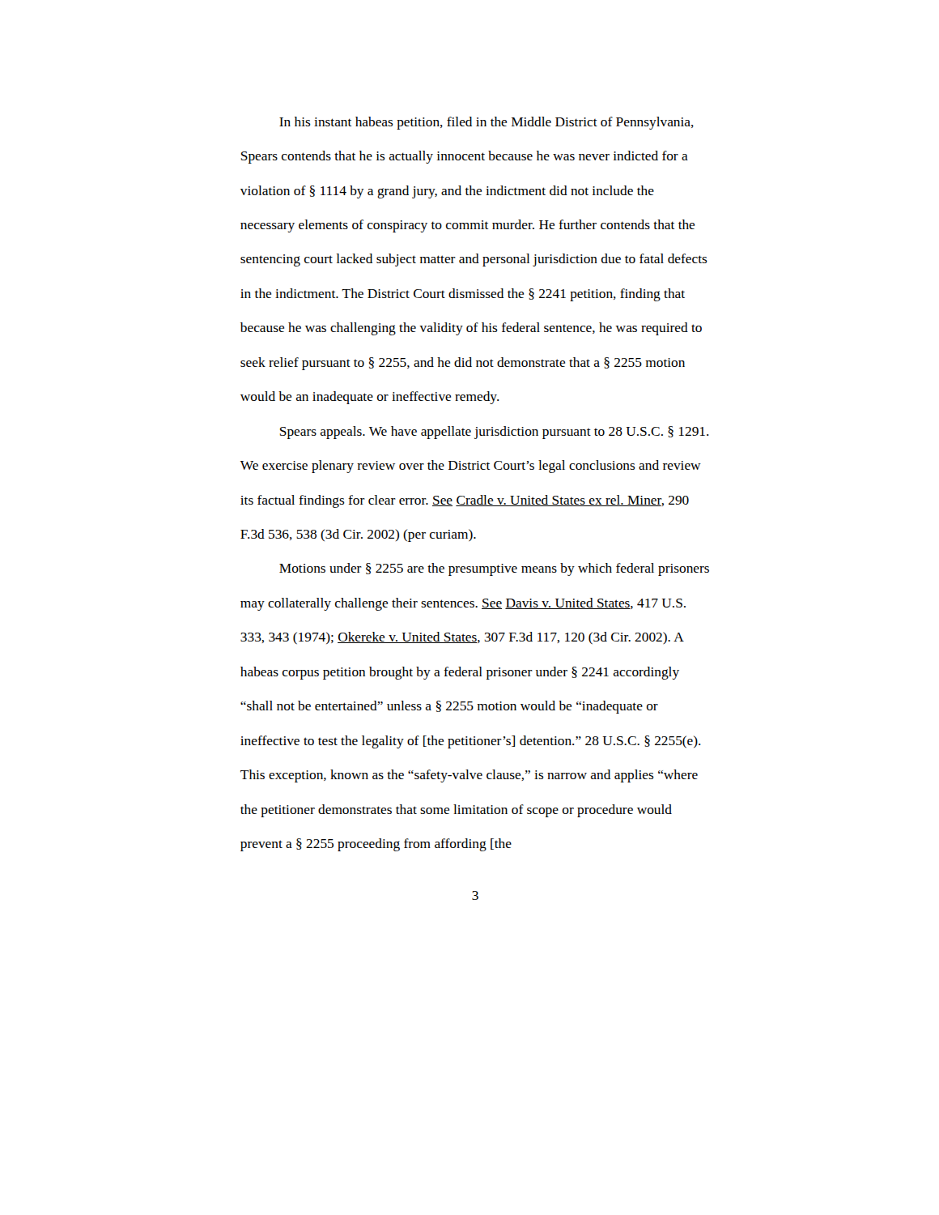In his instant habeas petition, filed in the Middle District of Pennsylvania, Spears contends that he is actually innocent because he was never indicted for a violation of § 1114 by a grand jury, and the indictment did not include the necessary elements of conspiracy to commit murder. He further contends that the sentencing court lacked subject matter and personal jurisdiction due to fatal defects in the indictment. The District Court dismissed the § 2241 petition, finding that because he was challenging the validity of his federal sentence, he was required to seek relief pursuant to § 2255, and he did not demonstrate that a § 2255 motion would be an inadequate or ineffective remedy.
Spears appeals. We have appellate jurisdiction pursuant to 28 U.S.C. § 1291. We exercise plenary review over the District Court’s legal conclusions and review its factual findings for clear error. See Cradle v. United States ex rel. Miner, 290 F.3d 536, 538 (3d Cir. 2002) (per curiam).
Motions under § 2255 are the presumptive means by which federal prisoners may collaterally challenge their sentences. See Davis v. United States, 417 U.S. 333, 343 (1974); Okereke v. United States, 307 F.3d 117, 120 (3d Cir. 2002). A habeas corpus petition brought by a federal prisoner under § 2241 accordingly “shall not be entertained” unless a § 2255 motion would be “inadequate or ineffective to test the legality of [the petitioner’s] detention.” 28 U.S.C. § 2255(e). This exception, known as the “safety-valve clause,” is narrow and applies “where the petitioner demonstrates that some limitation of scope or procedure would prevent a § 2255 proceeding from affording [the
3